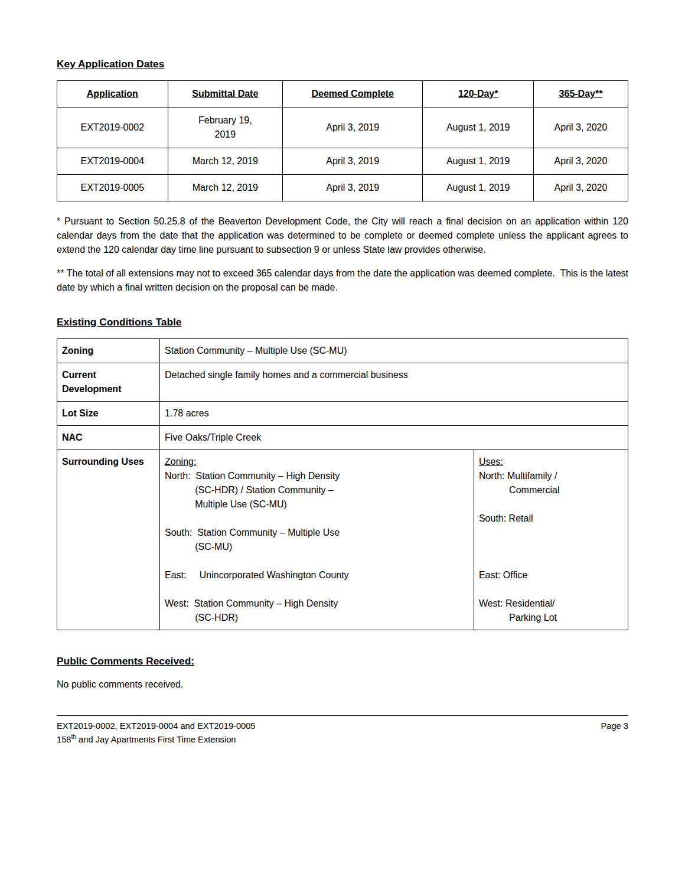Key Application Dates
| Application | Submittal Date | Deemed Complete | 120-Day* | 365-Day** |
| --- | --- | --- | --- | --- |
| EXT2019-0002 | February 19, 2019 | April 3, 2019 | August 1, 2019 | April 3, 2020 |
| EXT2019-0004 | March 12, 2019 | April 3, 2019 | August 1, 2019 | April 3, 2020 |
| EXT2019-0005 | March 12, 2019 | April 3, 2019 | August 1, 2019 | April 3, 2020 |
* Pursuant to Section 50.25.8 of the Beaverton Development Code, the City will reach a final decision on an application within 120 calendar days from the date that the application was determined to be complete or deemed complete unless the applicant agrees to extend the 120 calendar day time line pursuant to subsection 9 or unless State law provides otherwise.
** The total of all extensions may not to exceed 365 calendar days from the date the application was deemed complete. This is the latest date by which a final written decision on the proposal can be made.
Existing Conditions Table
| Zoning | Station Community – Multiple Use (SC-MU) |
| Current Development | Detached single family homes and a commercial business |
| Lot Size | 1.78 acres |
| NAC | Five Oaks/Triple Creek |
| Surrounding Uses | Zoning: North: Station Community – High Density (SC-HDR) / Station Community – Multiple Use (SC-MU) South: Station Community – Multiple Use (SC-MU) East: Unincorporated Washington County West: Station Community – High Density (SC-HDR) | Uses: North: Multifamily / Commercial South: Retail East: Office West: Residential/ Parking Lot |
Public Comments Received:
No public comments received.
EXT2019-0002, EXT2019-0004 and EXT2019-0005
158th and Jay Apartments First Time Extension Page 3